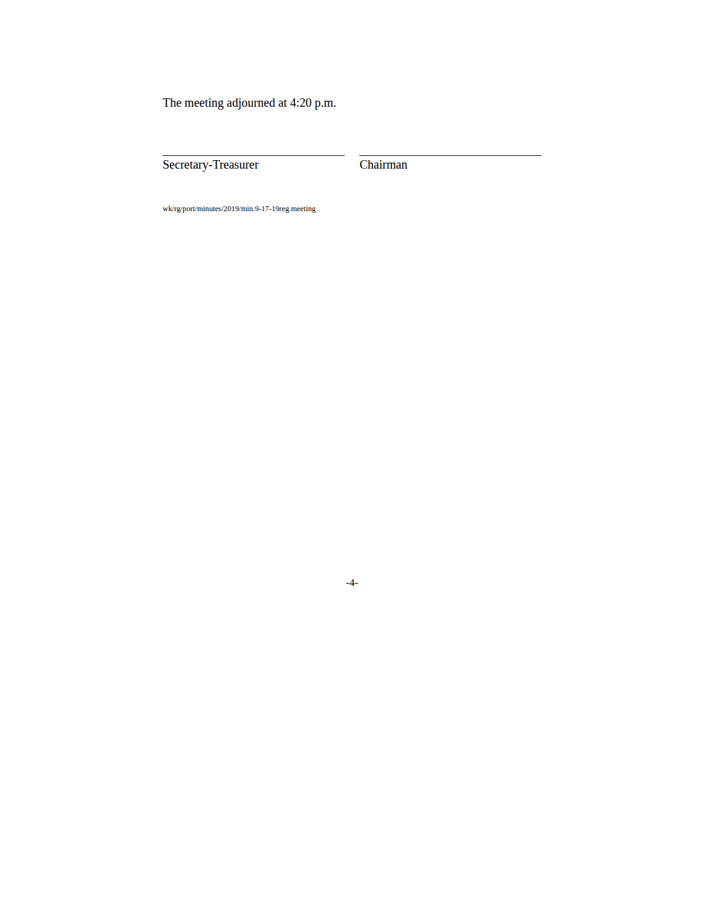The meeting adjourned at 4:20 p.m.
| Secretary-Treasurer | | Chairman |
wk/rg/port/minutes/2019/min.9-17-19reg.meeting
-4-